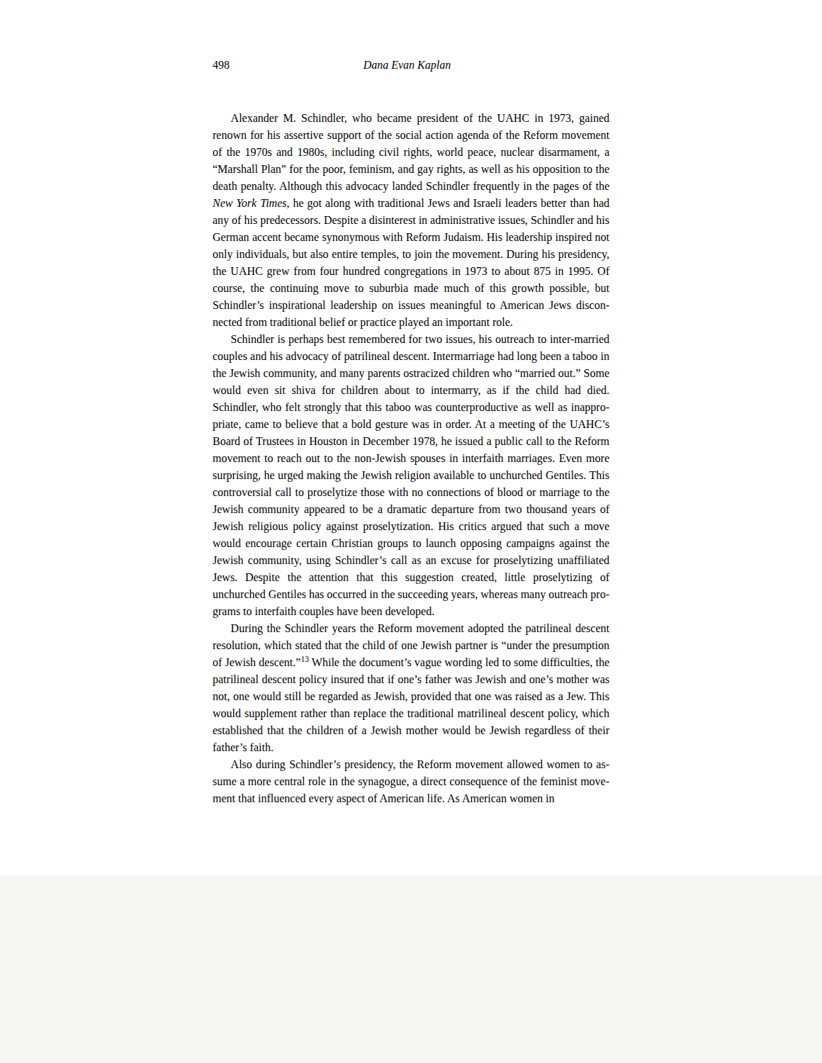498 Dana Evan Kaplan
Alexander M. Schindler, who became president of the UAHC in 1973, gained renown for his assertive support of the social action agenda of the Reform movement of the 1970s and 1980s, including civil rights, world peace, nuclear disarmament, a “Marshall Plan” for the poor, feminism, and gay rights, as well as his opposition to the death penalty. Although this advocacy landed Schindler frequently in the pages of the New York Times, he got along with traditional Jews and Israeli leaders better than had any of his predecessors. Despite a disinterest in administrative issues, Schindler and his German accent became synonymous with Reform Judaism. His leadership inspired not only individuals, but also entire temples, to join the movement. During his presidency, the UAHC grew from four hundred congregations in 1973 to about 875 in 1995. Of course, the continuing move to suburbia made much of this growth possible, but Schindler’s inspirational leadership on issues meaningful to American Jews disconnected from traditional belief or practice played an important role.
Schindler is perhaps best remembered for two issues, his outreach to inter-married couples and his advocacy of patrilineal descent. Intermarriage had long been a taboo in the Jewish community, and many parents ostracized children who “married out.” Some would even sit shiva for children about to intermarry, as if the child had died. Schindler, who felt strongly that this taboo was counterproductive as well as inappropriate, came to believe that a bold gesture was in order. At a meeting of the UAHC’s Board of Trustees in Houston in December 1978, he issued a public call to the Reform movement to reach out to the non-Jewish spouses in interfaith marriages. Even more surprising, he urged making the Jewish religion available to unchurched Gentiles. This controversial call to proselytize those with no connections of blood or marriage to the Jewish community appeared to be a dramatic departure from two thousand years of Jewish religious policy against proselytization. His critics argued that such a move would encourage certain Christian groups to launch opposing campaigns against the Jewish community, using Schindler’s call as an excuse for proselytizing unaffiliated Jews. Despite the attention that this suggestion created, little proselytizing of unchurched Gentiles has occurred in the succeeding years, whereas many outreach programs to interfaith couples have been developed.
During the Schindler years the Reform movement adopted the patrilineal descent resolution, which stated that the child of one Jewish partner is “under the presumption of Jewish descent.”13 While the document’s vague wording led to some difficulties, the patrilineal descent policy insured that if one’s father was Jewish and one’s mother was not, one would still be regarded as Jewish, provided that one was raised as a Jew. This would supplement rather than replace the traditional matrilineal descent policy, which established that the children of a Jewish mother would be Jewish regardless of their father’s faith.
Also during Schindler’s presidency, the Reform movement allowed women to assume a more central role in the synagogue, a direct consequence of the feminist movement that influenced every aspect of American life. As American women in